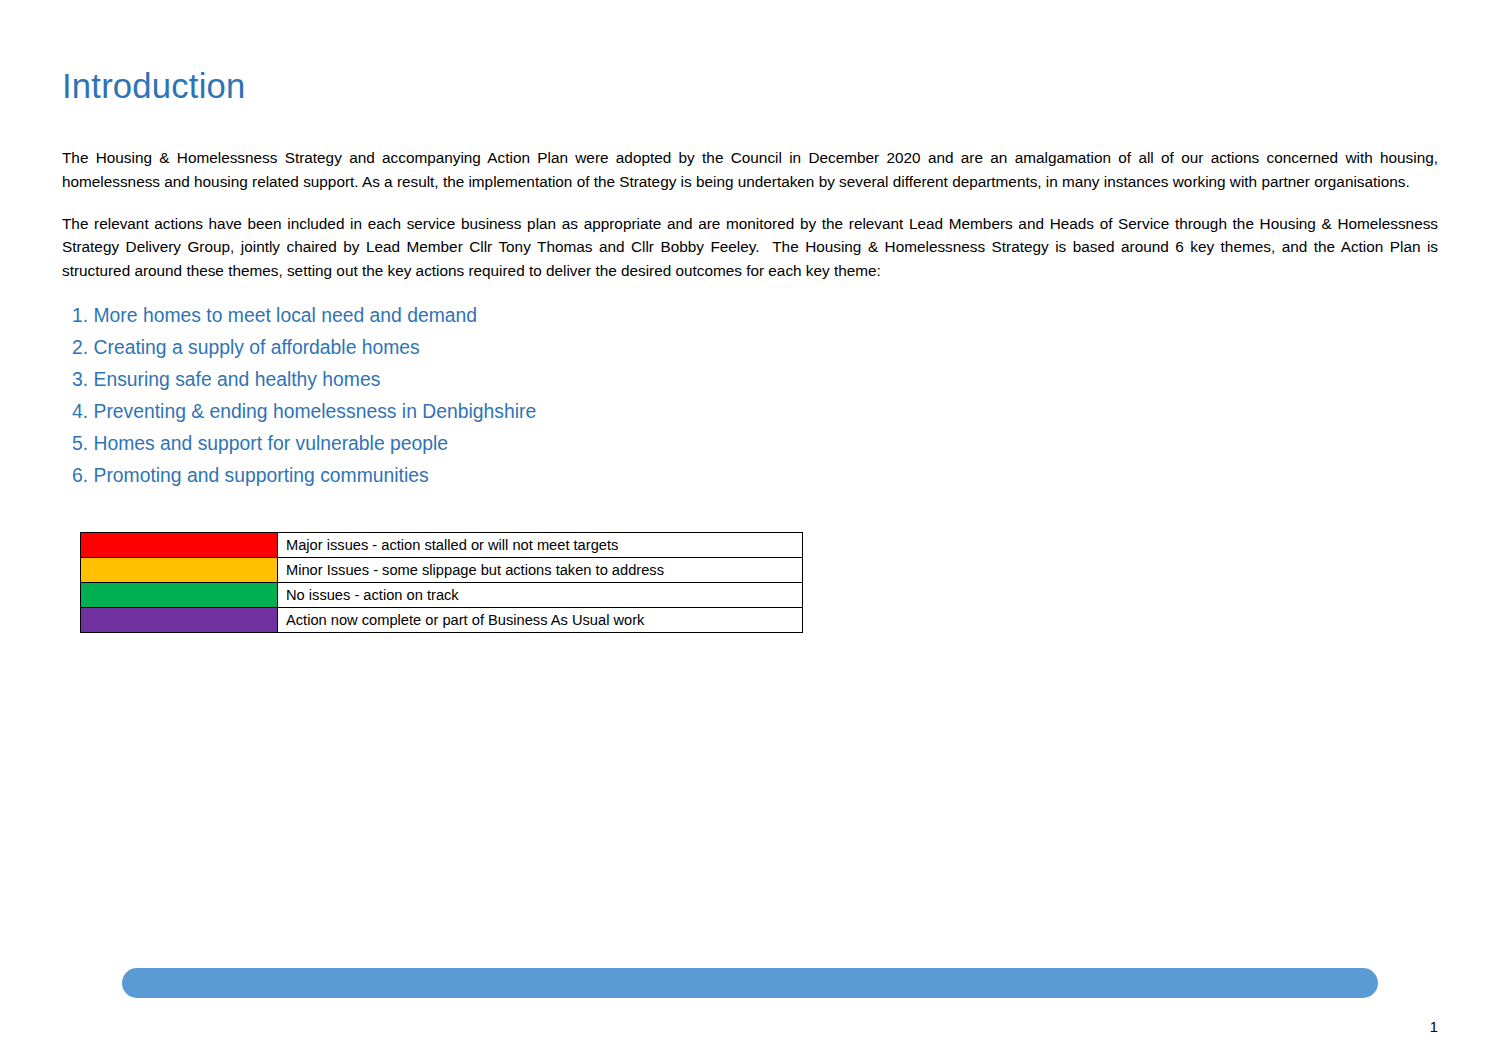Introduction
The Housing & Homelessness Strategy and accompanying Action Plan were adopted by the Council in December 2020 and are an amalgamation of all of our actions concerned with housing, homelessness and housing related support. As a result, the implementation of the Strategy is being undertaken by several different departments, in many instances working with partner organisations.
The relevant actions have been included in each service business plan as appropriate and are monitored by the relevant Lead Members and Heads of Service through the Housing & Homelessness Strategy Delivery Group, jointly chaired by Lead Member Cllr Tony Thomas and Cllr Bobby Feeley. The Housing & Homelessness Strategy is based around 6 key themes, and the Action Plan is structured around these themes, setting out the key actions required to deliver the desired outcomes for each key theme:
More homes to meet local need and demand
Creating a supply of affordable homes
Ensuring safe and healthy homes
Preventing & ending homelessness in Denbighshire
Homes and support for vulnerable people
Promoting and supporting communities
| | Major issues - action stalled or will not meet targets |
| | Minor Issues - some slippage but actions taken to address |
| | No issues - action on track |
| | Action now complete or part of Business As Usual work |
1